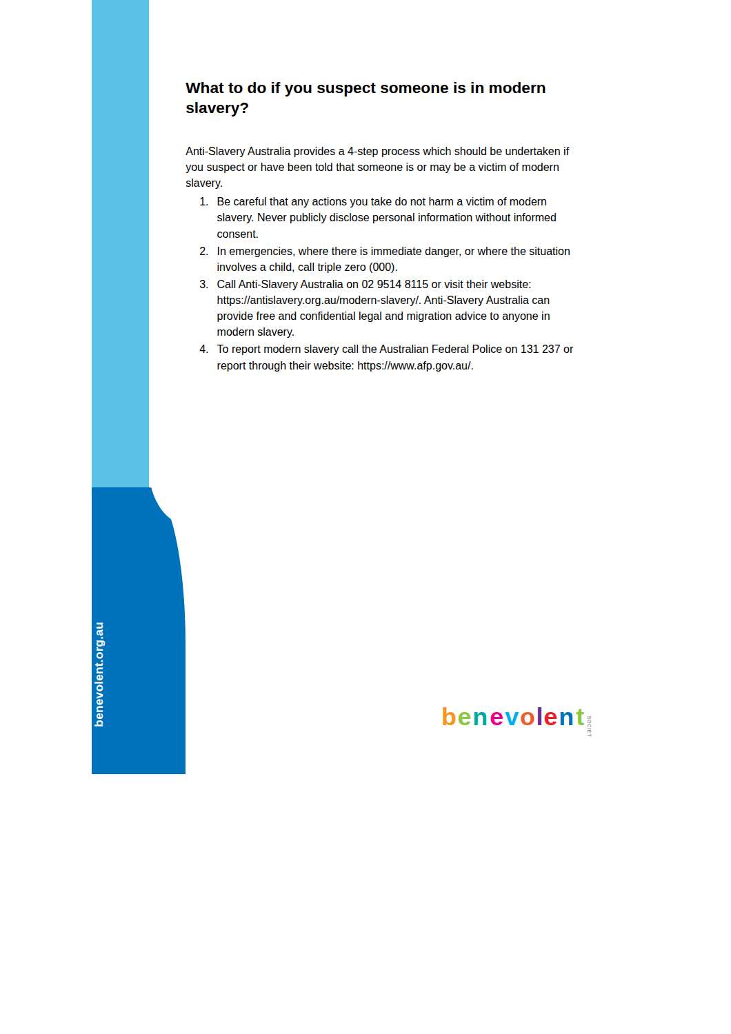benevolent.org.au
What to do if you suspect someone is in modern slavery?
Anti-Slavery Australia provides a 4-step process which should be undertaken if you suspect or have been told that someone is or may be a victim of modern slavery.
Be careful that any actions you take do not harm a victim of modern slavery. Never publicly disclose personal information without informed consent.
In emergencies, where there is immediate danger, or where the situation involves a child, call triple zero (000).
Call Anti-Slavery Australia on 02 9514 8115 or visit their website: https://antislavery.org.au/modern-slavery/. Anti-Slavery Australia can provide free and confidential legal and migration advice to anyone in modern slavery.
To report modern slavery call the Australian Federal Police on 131 237 or report through their website: https://www.afp.gov.au/.
b e n e v o l e n t SOCIETY